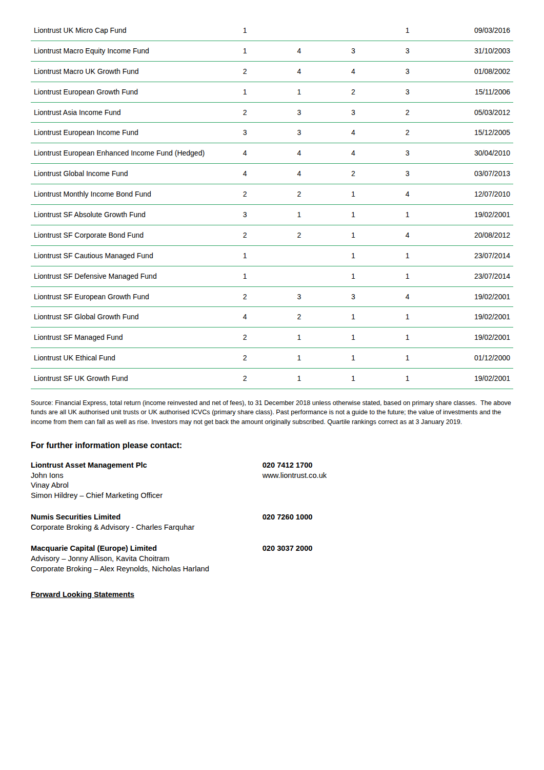| Liontrust UK Micro Cap Fund | 1 | | | 1 | 09/03/2016 |
| Liontrust Macro Equity Income Fund | 1 | 4 | 3 | 3 | 31/10/2003 |
| Liontrust Macro UK Growth Fund | 2 | 4 | 4 | 3 | 01/08/2002 |
| Liontrust European Growth Fund | 1 | 1 | 2 | 3 | 15/11/2006 |
| Liontrust Asia Income Fund | 2 | 3 | 3 | 2 | 05/03/2012 |
| Liontrust European Income Fund | 3 | 3 | 4 | 2 | 15/12/2005 |
| Liontrust European Enhanced Income Fund (Hedged) | 4 | 4 | 4 | 3 | 30/04/2010 |
| Liontrust Global Income Fund | 4 | 4 | 2 | 3 | 03/07/2013 |
| Liontrust Monthly Income Bond Fund | 2 | 2 | 1 | 4 | 12/07/2010 |
| Liontrust SF Absolute Growth Fund | 3 | 1 | 1 | 1 | 19/02/2001 |
| Liontrust SF Corporate Bond Fund | 2 | 2 | 1 | 4 | 20/08/2012 |
| Liontrust SF Cautious Managed Fund | 1 | | 1 | 1 | 23/07/2014 |
| Liontrust SF Defensive Managed Fund | 1 | | 1 | 1 | 23/07/2014 |
| Liontrust SF European Growth Fund | 2 | 3 | 3 | 4 | 19/02/2001 |
| Liontrust SF Global Growth Fund | 4 | 2 | 1 | 1 | 19/02/2001 |
| Liontrust SF Managed Fund | 2 | 1 | 1 | 1 | 19/02/2001 |
| Liontrust UK Ethical Fund | 2 | 1 | 1 | 1 | 01/12/2000 |
| Liontrust SF UK Growth Fund | 2 | 1 | 1 | 1 | 19/02/2001 |
Source: Financial Express, total return (income reinvested and net of fees), to 31 December 2018 unless otherwise stated, based on primary share classes. The above funds are all UK authorised unit trusts or UK authorised ICVCs (primary share class). Past performance is not a guide to the future; the value of investments and the income from them can fall as well as rise. Investors may not get back the amount originally subscribed. Quartile rankings correct as at 3 January 2019.
For further information please contact:
Liontrust Asset Management Plc 020 7412 1700
John Ions www.liontrust.co.uk
Vinay Abrol
Simon Hildrey – Chief Marketing Officer
Numis Securities Limited 020 7260 1000
Corporate Broking & Advisory - Charles Farquhar
Macquarie Capital (Europe) Limited 020 3037 2000
Advisory – Jonny Allison, Kavita Choitram
Corporate Broking – Alex Reynolds, Nicholas Harland
Forward Looking Statements